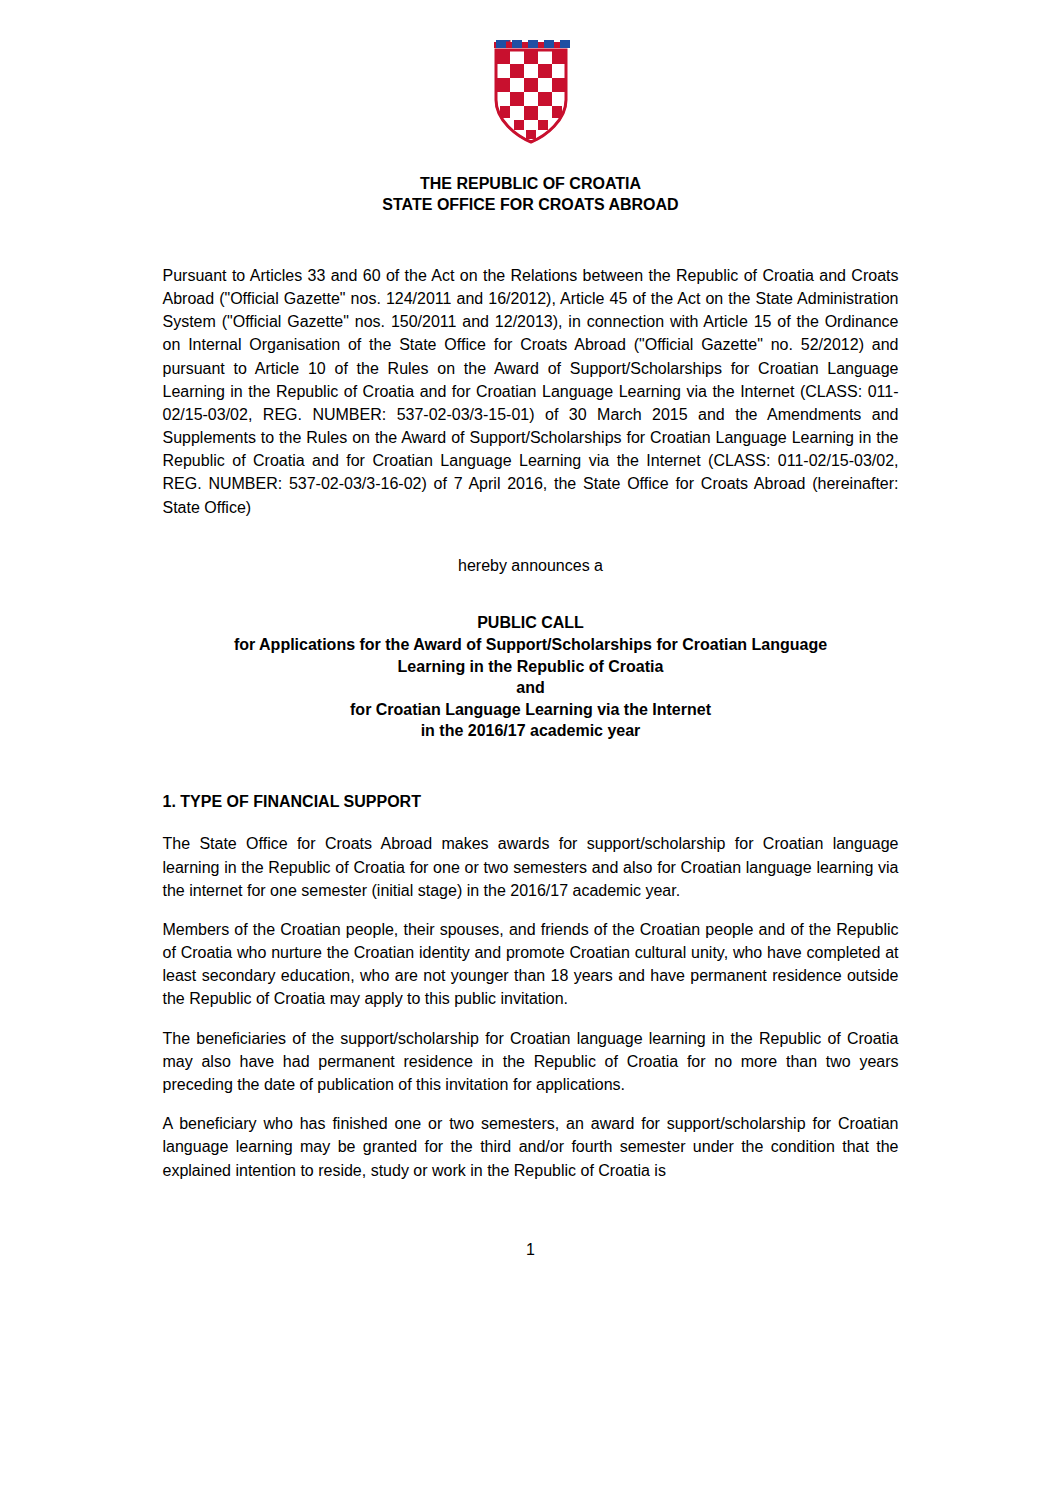THE REPUBLIC OF CROATIA
STATE OFFICE FOR CROATS ABROAD
Pursuant to Articles 33 and 60 of the Act on the Relations between the Republic of Croatia and Croats Abroad ("Official Gazette" nos. 124/2011 and 16/2012), Article 45 of the Act on the State Administration System ("Official Gazette" nos. 150/2011 and 12/2013), in connection with Article 15 of the Ordinance on Internal Organisation of the State Office for Croats Abroad ("Official Gazette" no. 52/2012) and pursuant to Article 10 of the Rules on the Award of Support/Scholarships for Croatian Language Learning in the Republic of Croatia and for Croatian Language Learning via the Internet (CLASS: 011-02/15-03/02, REG. NUMBER: 537-02-03/3-15-01) of 30 March 2015 and the Amendments and Supplements to the Rules on the Award of Support/Scholarships for Croatian Language Learning in the Republic of Croatia and for Croatian Language Learning via the Internet (CLASS: 011-02/15-03/02, REG. NUMBER: 537-02-03/3-16-02) of 7 April 2016, the State Office for Croats Abroad (hereinafter: State Office)
hereby announces a
PUBLIC CALL
for Applications for the Award of Support/Scholarships for Croatian Language
Learning in the Republic of Croatia
and
for Croatian Language Learning via the Internet
in the 2016/17 academic year
1. TYPE OF FINANCIAL SUPPORT
The State Office for Croats Abroad makes awards for support/scholarship for Croatian language learning in the Republic of Croatia for one or two semesters and also for Croatian language learning via the internet for one semester (initial stage) in the 2016/17 academic year.
Members of the Croatian people, their spouses, and friends of the Croatian people and of the Republic of Croatia who nurture the Croatian identity and promote Croatian cultural unity, who have completed at least secondary education, who are not younger than 18 years and have permanent residence outside the Republic of Croatia may apply to this public invitation.
The beneficiaries of the support/scholarship for Croatian language learning in the Republic of Croatia may also have had permanent residence in the Republic of Croatia for no more than two years preceding the date of publication of this invitation for applications.
A beneficiary who has finished one or two semesters, an award for support/scholarship for Croatian language learning may be granted for the third and/or fourth semester under the condition that the explained intention to reside, study or work in the Republic of Croatia is
1